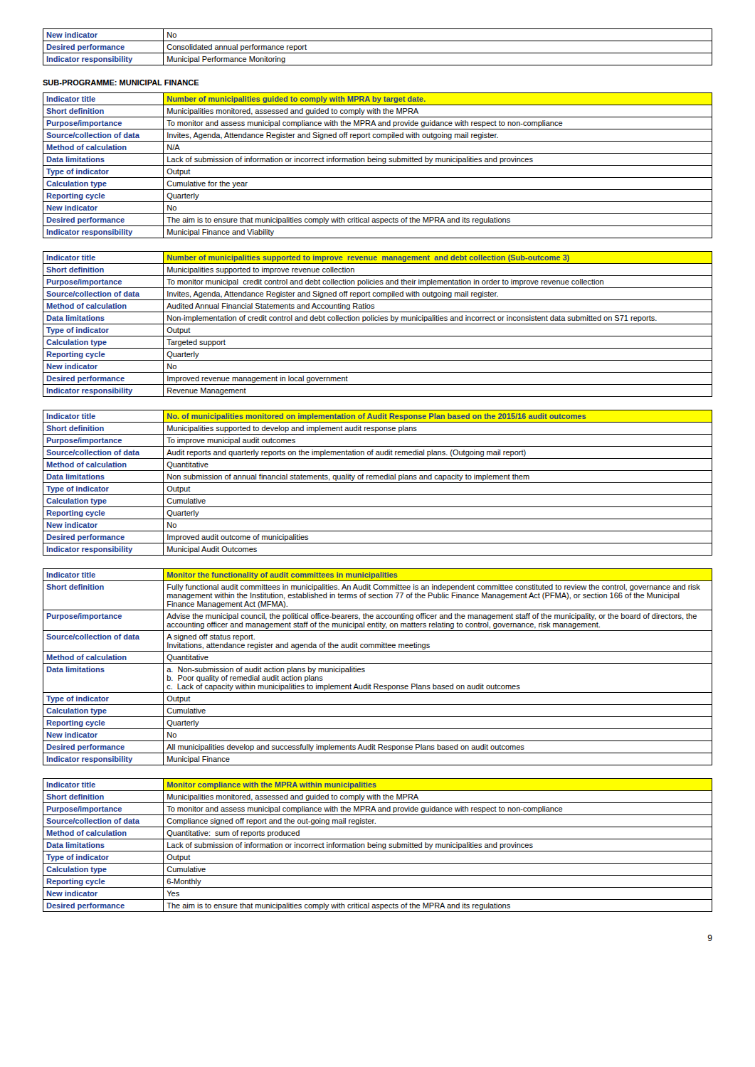| New indicator | No |
| Desired performance | Consolidated annual performance report |
| Indicator responsibility | Municipal Performance Monitoring |
SUB-PROGRAMME: MUNICIPAL FINANCE
| Indicator title | Number of municipalities guided to comply with MPRA by target date. |
| Short definition | Municipalities monitored, assessed and guided to comply with the MPRA |
| Purpose/importance | To monitor and assess municipal compliance with the MPRA and provide guidance with respect to non-compliance |
| Source/collection of data | Invites, Agenda, Attendance Register and Signed off report compiled with outgoing mail register. |
| Method of calculation | N/A |
| Data limitations | Lack of submission of information or incorrect information being submitted by municipalities and provinces |
| Type of indicator | Output |
| Calculation type | Cumulative for the year |
| Reporting cycle | Quarterly |
| New indicator | No |
| Desired performance | The aim is to ensure that municipalities comply with critical aspects of the MPRA and its regulations |
| Indicator responsibility | Municipal Finance and Viability |
| Indicator title | Number of municipalities supported to improve revenue management and debt collection (Sub-outcome 3) |
| Short definition | Municipalities supported to improve revenue collection |
| Purpose/importance | To monitor municipal credit control and debt collection policies and their implementation in order to improve revenue collection |
| Source/collection of data | Invites, Agenda, Attendance Register and Signed off report compiled with outgoing mail register. |
| Method of calculation | Audited Annual Financial Statements and Accounting Ratios |
| Data limitations | Non-implementation of credit control and debt collection policies by municipalities and incorrect or inconsistent data submitted on S71 reports. |
| Type of indicator | Output |
| Calculation type | Targeted support |
| Reporting cycle | Quarterly |
| New indicator | No |
| Desired performance | Improved revenue management in local government |
| Indicator responsibility | Revenue Management |
| Indicator title | No. of municipalities monitored on implementation of Audit Response Plan based on the 2015/16 audit outcomes |
| Short definition | Municipalities supported to develop and implement audit response plans |
| Purpose/importance | To improve municipal audit outcomes |
| Source/collection of data | Audit reports and quarterly reports on the implementation of audit remedial plans. (Outgoing mail report) |
| Method of calculation | Quantitative |
| Data limitations | Non submission of annual financial statements, quality of remedial plans and capacity to implement them |
| Type of indicator | Output |
| Calculation type | Cumulative |
| Reporting cycle | Quarterly |
| New indicator | No |
| Desired performance | Improved audit outcome of municipalities |
| Indicator responsibility | Municipal Audit Outcomes |
| Indicator title | Monitor the functionality of audit committees in municipalities |
| Short definition | Fully functional audit committees in municipalities. An Audit Committee is an independent committee constituted to review the control, governance and risk management within the Institution, established in terms of section 77 of the Public Finance Management Act (PFMA), or section 166 of the Municipal Finance Management Act (MFMA). |
| Purpose/importance | Advise the municipal council, the political office-bearers, the accounting officer and the management staff of the municipality, or the board of directors, the accounting officer and management staff of the municipal entity, on matters relating to control, governance, risk management. |
| Source/collection of data | A signed off status report. Invitations, attendance register and agenda of the audit committee meetings |
| Method of calculation | Quantitative |
| Data limitations | a. Non-submission of audit action plans by municipalities b. Poor quality of remedial audit action plans c. Lack of capacity within municipalities to implement Audit Response Plans based on audit outcomes |
| Type of indicator | Output |
| Calculation type | Cumulative |
| Reporting cycle | Quarterly |
| New indicator | No |
| Desired performance | All municipalities develop and successfully implements Audit Response Plans based on audit outcomes |
| Indicator responsibility | Municipal Finance |
| Indicator title | Monitor compliance with the MPRA within municipalities |
| Short definition | Municipalities monitored, assessed and guided to comply with the MPRA |
| Purpose/importance | To monitor and assess municipal compliance with the MPRA and provide guidance with respect to non-compliance |
| Source/collection of data | Compliance signed off report and the out-going mail register. |
| Method of calculation | Quantitative: sum of reports produced |
| Data limitations | Lack of submission of information or incorrect information being submitted by municipalities and provinces |
| Type of indicator | Output |
| Calculation type | Cumulative |
| Reporting cycle | 6-Monthly |
| New indicator | Yes |
| Desired performance | The aim is to ensure that municipalities comply with critical aspects of the MPRA and its regulations |
9